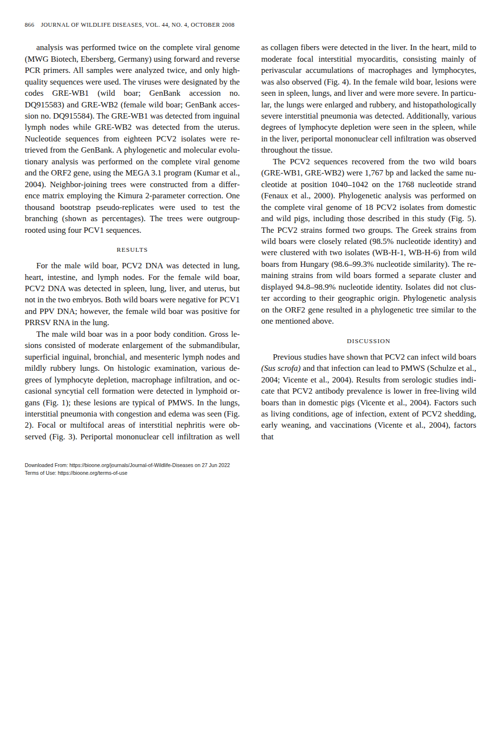866 Journal of Wildlife Diseases, Vol. 44, No. 4, October 2008
analysis was performed twice on the complete viral genome (MWG Biotech, Ebersberg, Germany) using forward and reverse PCR primers. All samples were analyzed twice, and only high-quality sequences were used. The viruses were designated by the codes GRE-WB1 (wild boar; GenBank accession no. DQ915583) and GRE-WB2 (female wild boar; GenBank accession no. DQ915584). The GRE-WB1 was detected from inguinal lymph nodes while GRE-WB2 was detected from the uterus. Nucleotide sequences from eighteen PCV2 isolates were retrieved from the GenBank. A phylogenetic and molecular evolutionary analysis was performed on the complete viral genome and the ORF2 gene, using the MEGA 3.1 program (Kumar et al., 2004). Neighbor-joining trees were constructed from a difference matrix employing the Kimura 2-parameter correction. One thousand bootstrap pseudo-replicates were used to test the branching (shown as percentages). The trees were outgroup-rooted using four PCV1 sequences.
Results
For the male wild boar, PCV2 DNA was detected in lung, heart, intestine, and lymph nodes. For the female wild boar, PCV2 DNA was detected in spleen, lung, liver, and uterus, but not in the two embryos. Both wild boars were negative for PCV1 and PPV DNA; however, the female wild boar was positive for PRRSV RNA in the lung.
The male wild boar was in a poor body condition. Gross lesions consisted of moderate enlargement of the submandibular, superficial inguinal, bronchial, and mesenteric lymph nodes and mildly rubbery lungs. On histologic examination, various degrees of lymphocyte depletion, macrophage infiltration, and occasional syncytial cell formation were detected in lymphoid organs (Fig. 1); these lesions are typical of PMWS. In the lungs, interstitial pneumonia with congestion and edema was seen (Fig. 2). Focal or multifocal areas of interstitial nephritis were observed (Fig. 3). Periportal mononuclear cell infiltration as well as collagen fibers were detected in the liver. In the heart, mild to moderate focal interstitial myocarditis, consisting mainly of perivascular accumulations of macrophages and lymphocytes, was also observed (Fig. 4). In the female wild boar, lesions were seen in spleen, lungs, and liver and were more severe. In particular, the lungs were enlarged and rubbery, and histopathologically severe interstitial pneumonia was detected. Additionally, various degrees of lymphocyte depletion were seen in the spleen, while in the liver, periportal mononuclear cell infiltration was observed throughout the tissue.
The PCV2 sequences recovered from the two wild boars (GRE-WB1, GRE-WB2) were 1,767 bp and lacked the same nucleotide at position 1040–1042 on the 1768 nucleotide strand (Fenaux et al., 2000). Phylogenetic analysis was performed on the complete viral genome of 18 PCV2 isolates from domestic and wild pigs, including those described in this study (Fig. 5). The PCV2 strains formed two groups. The Greek strains from wild boars were closely related (98.5% nucleotide identity) and were clustered with two isolates (WB-H-1, WB-H-6) from wild boars from Hungary (98.6–99.3% nucleotide similarity). The remaining strains from wild boars formed a separate cluster and displayed 94.8–98.9% nucleotide identity. Isolates did not cluster according to their geographic origin. Phylogenetic analysis on the ORF2 gene resulted in a phylogenetic tree similar to the one mentioned above.
Discussion
Previous studies have shown that PCV2 can infect wild boars (Sus scrofa) and that infection can lead to PMWS (Schulze et al., 2004; Vicente et al., 2004). Results from serologic studies indicate that PCV2 antibody prevalence is lower in free-living wild boars than in domestic pigs (Vicente et al., 2004). Factors such as living conditions, age of infection, extent of PCV2 shedding, early weaning, and vaccinations (Vicente et al., 2004), factors that
Downloaded From: https://bioone.org/journals/Journal-of-Wildlife-Diseases on 27 Jun 2022
Terms of Use: https://bioone.org/terms-of-use